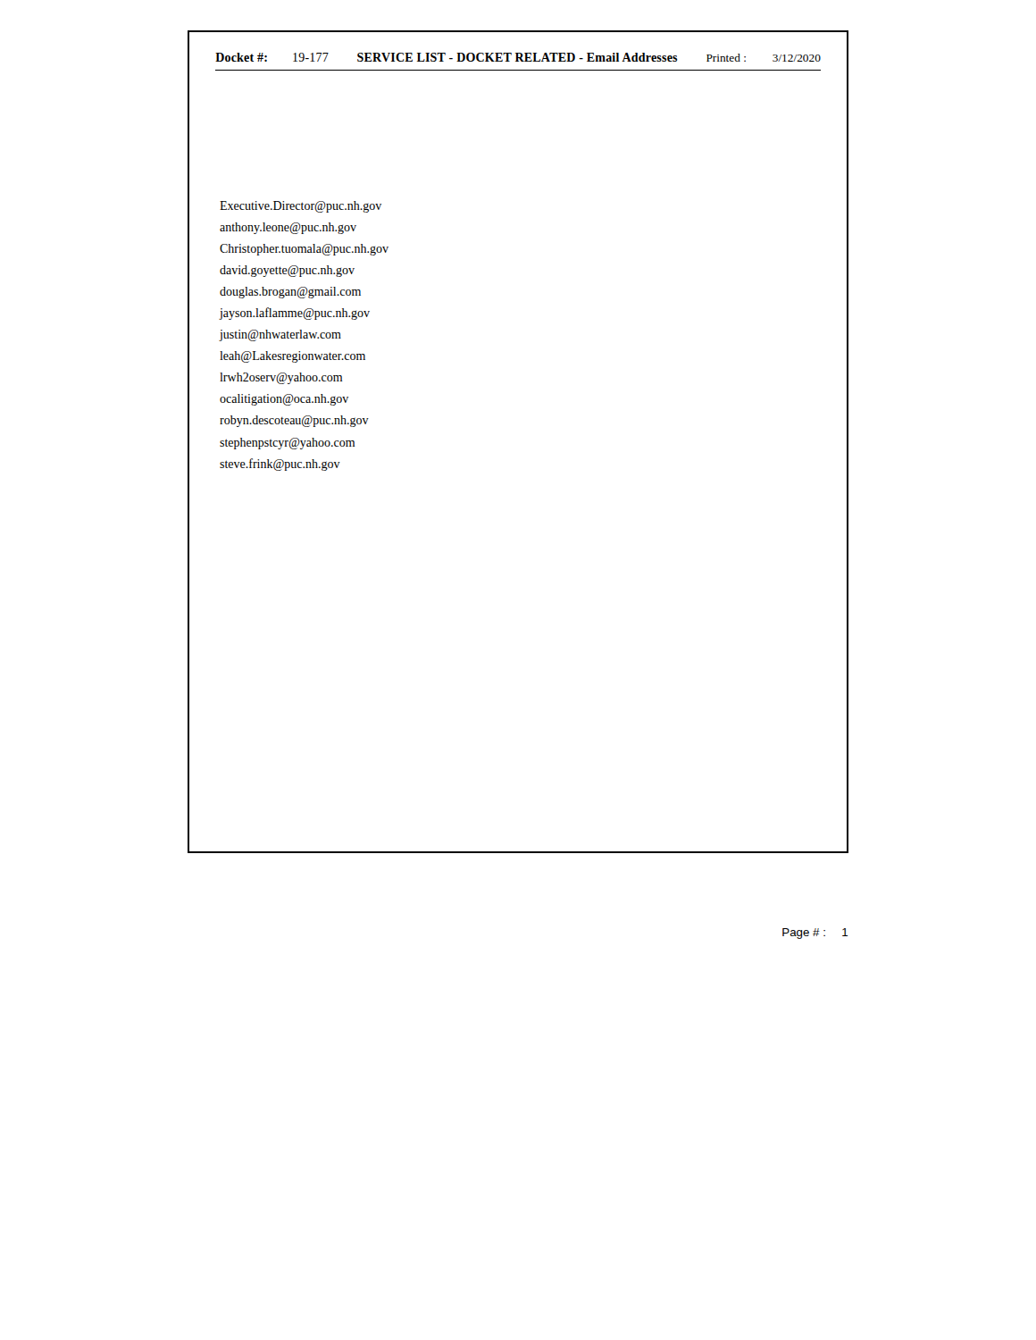Docket #: 19-177
SERVICE LIST - DOCKET RELATED - Email Addresses
Printed :3/12/2020
Executive.Director@puc.nh.gov
anthony.leone@puc.nh.gov
Christopher.tuomala@puc.nh.gov
david.goyette@puc.nh.gov
douglas.brogan@gmail.com
jayson.laflamme@puc.nh.gov
justin@nhwaterlaw.com
leah@Lakesregionwater.com
lrwh2oserv@yahoo.com
ocalitigation@oca.nh.gov
robyn.descoteau@puc.nh.gov
stephenpstcyr@yahoo.com
steve.frink@puc.nh.gov
Page # :1